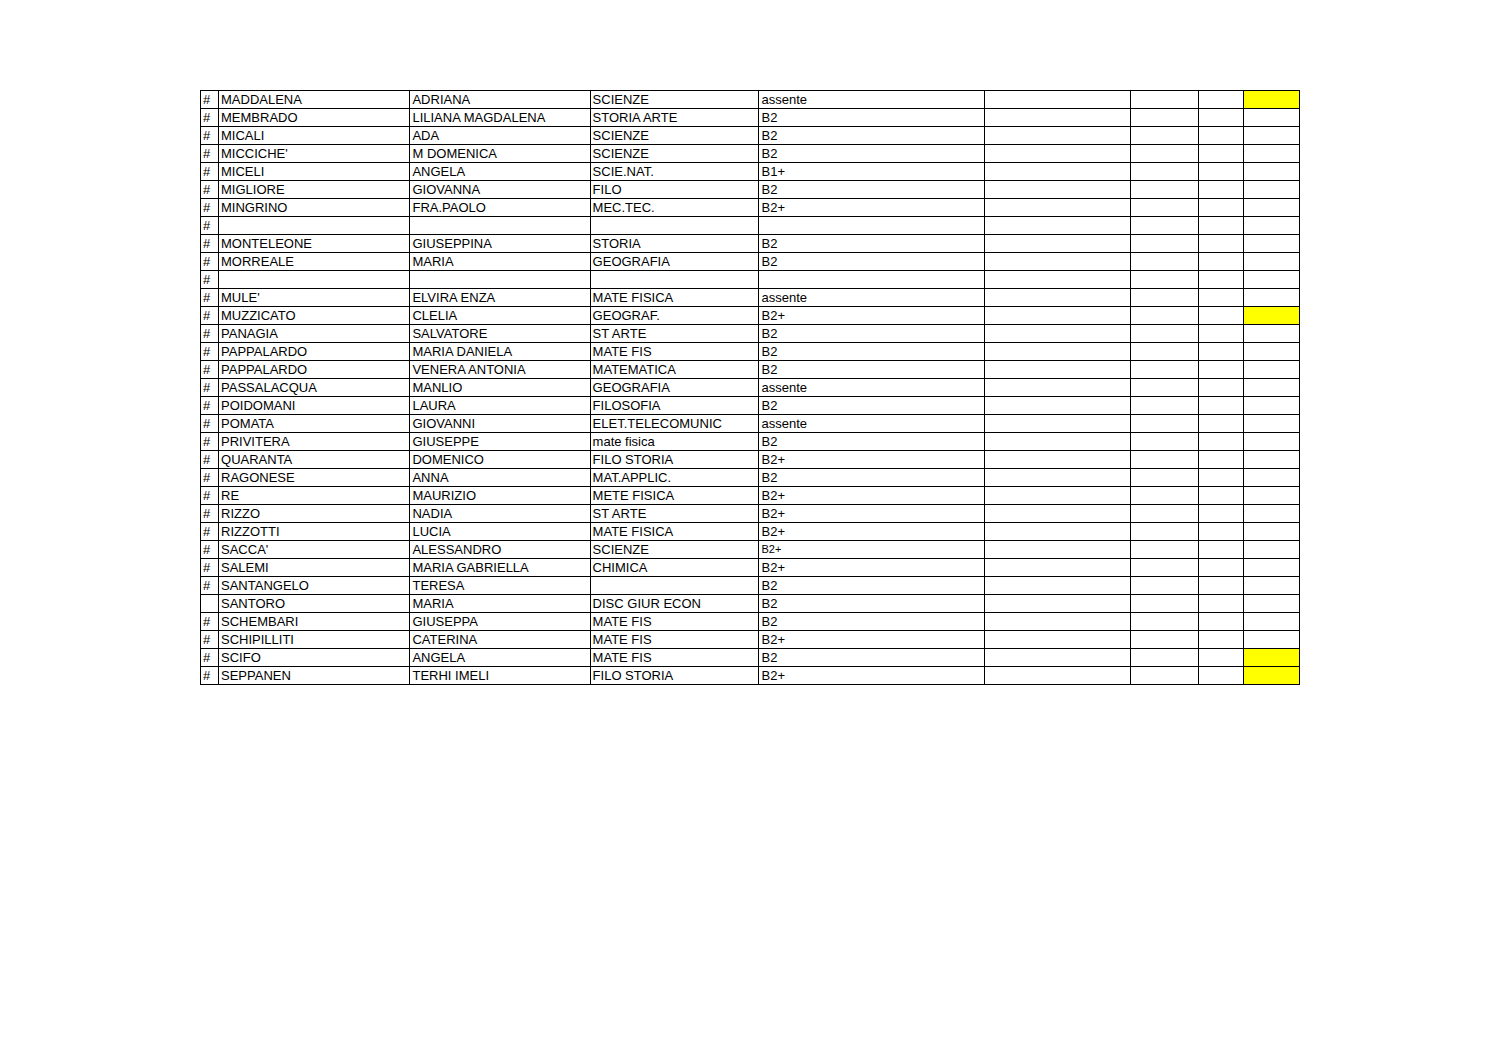| # | MADDALENA | ADRIANA | SCIENZE | assente | | | | |
| # | MEMBRADO | LILIANA MAGDALENA | STORIA ARTE | B2 | | | | |
| # | MICALI | ADA | SCIENZE | B2 | | | | |
| # | MICCICHE' | M DOMENICA | SCIENZE | B2 | | | | |
| # | MICELI | ANGELA | SCIE.NAT. | B1+ | | | | |
| # | MIGLIORE | GIOVANNA | FILO | B2 | | | | |
| # | MINGRINO | FRA.PAOLO | MEC.TEC. | B2+ | | | | |
| # | | | | | | | | |
| # | MONTELEONE | GIUSEPPINA | STORIA | B2 | | | | |
| # | MORREALE | MARIA | GEOGRAFIA | B2 | | | | |
| # | | | | | | | | |
| # | MULE' | ELVIRA ENZA | MATE FISICA | assente | | | | |
| # | MUZZICATO | CLELIA | GEOGRAF. | B2+ | | | | |
| # | PANAGIA | SALVATORE | ST ARTE | B2 | | | | |
| # | PAPPALARDO | MARIA DANIELA | MATE FIS | B2 | | | | |
| # | PAPPALARDO | VENERA ANTONIA | MATEMATICA | B2 | | | | |
| # | PASSALACQUA | MANLIO | GEOGRAFIA | assente | | | | |
| # | POIDOMANI | LAURA | FILOSOFIA | B2 | | | | |
| # | POMATA | GIOVANNI | ELET.TELECOMUNIC | assente | | | | |
| # | PRIVITERA | GIUSEPPE | mate fisica | B2 | | | | |
| # | QUARANTA | DOMENICO | FILO STORIA | B2+ | | | | |
| # | RAGONESE | ANNA | MAT.APPLIC. | B2 | | | | |
| # | RE | MAURIZIO | METE FISICA | B2+ | | | | |
| # | RIZZO | NADIA | ST ARTE | B2+ | | | | |
| # | RIZZOTTI | LUCIA | MATE FISICA | B2+ | | | | |
| # | SACCA' | ALESSANDRO | SCIENZE | B2+ | | | | |
| # | SALEMI | MARIA GABRIELLA | CHIMICA | B2+ | | | | |
| # | SANTANGELO | TERESA | | B2 | | | | |
| | SANTORO | MARIA | DISC GIUR ECON | B2 | | | | |
| # | SCHEMBARI | GIUSEPPA | MATE FIS | B2 | | | | |
| # | SCHIPILLITI | CATERINA | MATE FIS | B2+ | | | | |
| # | SCIFO | ANGELA | MATE FIS | B2 | | | | |
| # | SEPPANEN | TERHI IMELI | FILO STORIA | B2+ | | | | |